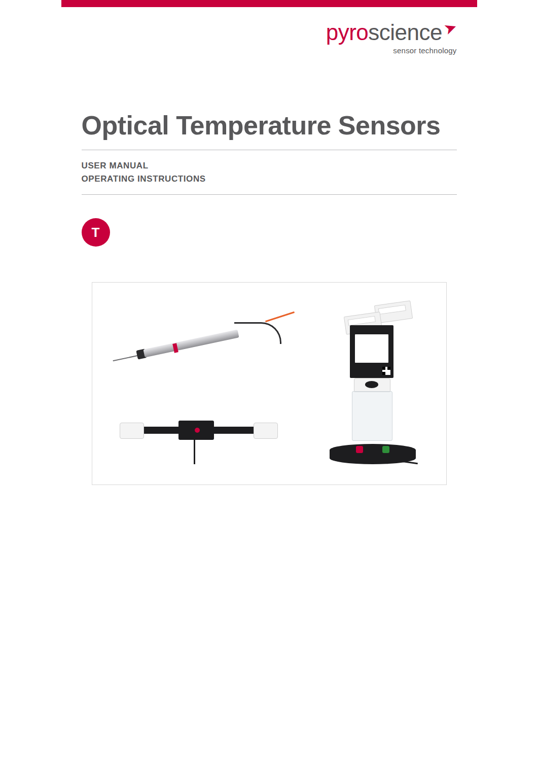pyro science➤
sensor technology
Optical Temperature Sensors
USER MANUAL
OPERATING INSTRUCTIONS
T